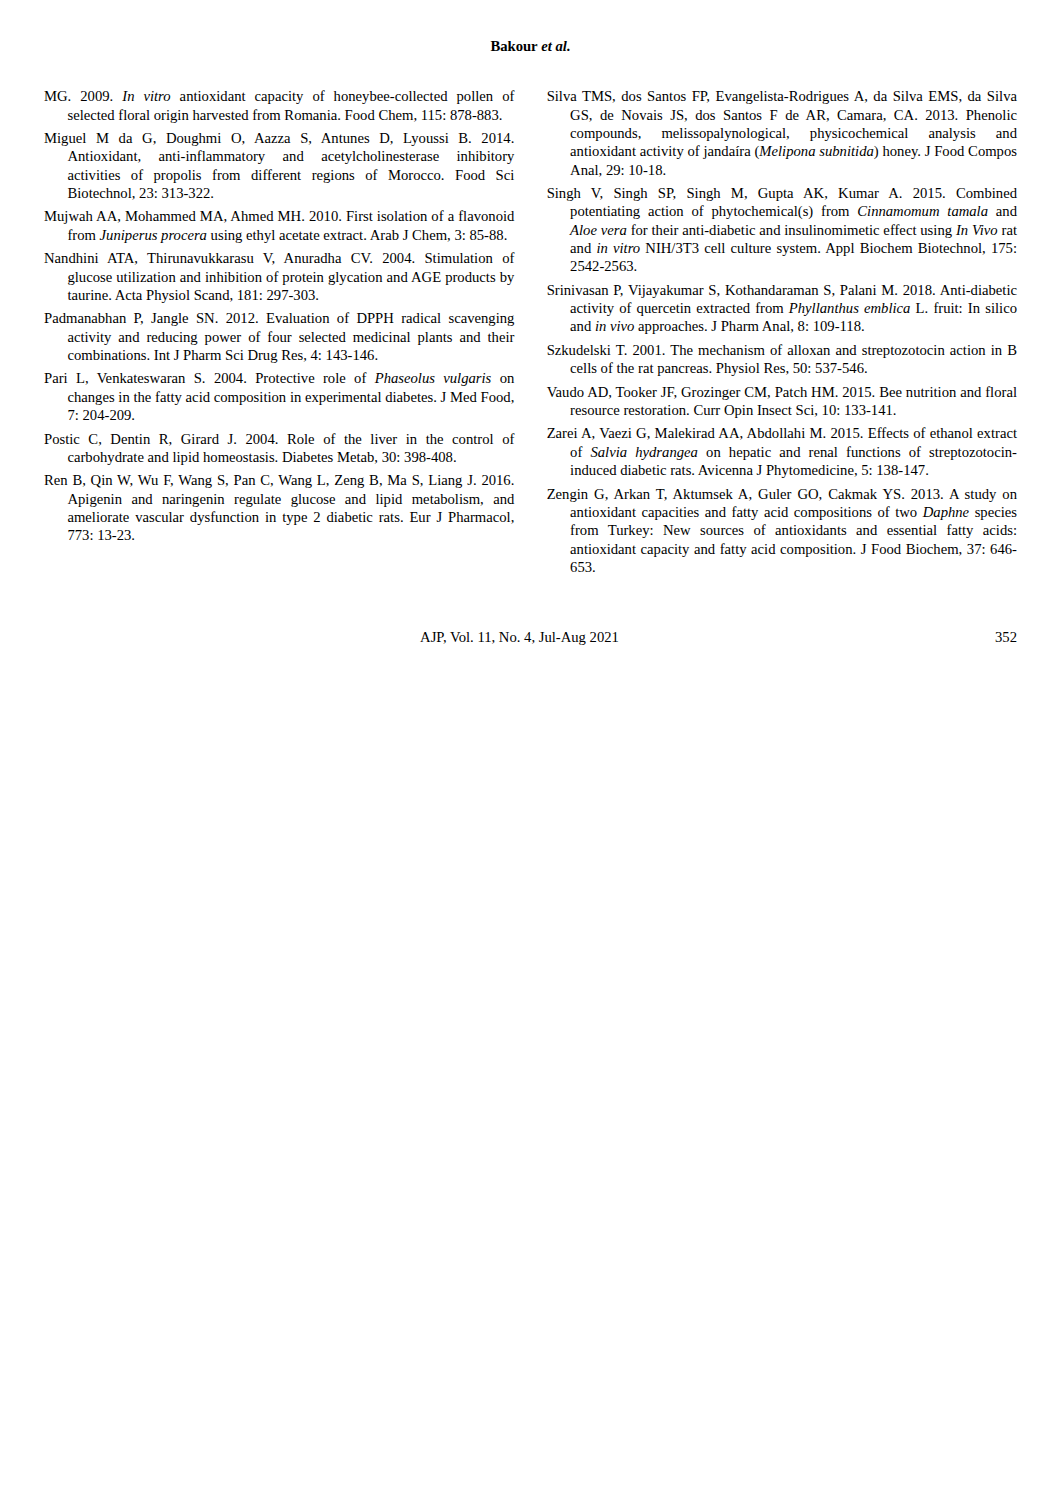Bakour et al.
MG. 2009. In vitro antioxidant capacity of honeybee-collected pollen of selected floral origin harvested from Romania. Food Chem, 115: 878-883.
Miguel M da G, Doughmi O, Aazza S, Antunes D, Lyoussi B. 2014. Antioxidant, anti-inflammatory and acetylcholinesterase inhibitory activities of propolis from different regions of Morocco. Food Sci Biotechnol, 23: 313-322.
Mujwah AA, Mohammed MA, Ahmed MH. 2010. First isolation of a flavonoid from Juniperus procera using ethyl acetate extract. Arab J Chem, 3: 85-88.
Nandhini ATA, Thirunavukkarasu V, Anuradha CV. 2004. Stimulation of glucose utilization and inhibition of protein glycation and AGE products by taurine. Acta Physiol Scand, 181: 297-303.
Padmanabhan P, Jangle SN. 2012. Evaluation of DPPH radical scavenging activity and reducing power of four selected medicinal plants and their combinations. Int J Pharm Sci Drug Res, 4: 143-146.
Pari L, Venkateswaran S. 2004. Protective role of Phaseolus vulgaris on changes in the fatty acid composition in experimental diabetes. J Med Food, 7: 204-209.
Postic C, Dentin R, Girard J. 2004. Role of the liver in the control of carbohydrate and lipid homeostasis. Diabetes Metab, 30: 398-408.
Ren B, Qin W, Wu F, Wang S, Pan C, Wang L, Zeng B, Ma S, Liang J. 2016. Apigenin and naringenin regulate glucose and lipid metabolism, and ameliorate vascular dysfunction in type 2 diabetic rats. Eur J Pharmacol, 773: 13-23.
Silva TMS, dos Santos FP, Evangelista-Rodrigues A, da Silva EMS, da Silva GS, de Novais JS, dos Santos F de AR, Camara, CA. 2013. Phenolic compounds, melissopalynological, physicochemical analysis and antioxidant activity of jandaíra (Melipona subnitida) honey. J Food Compos Anal, 29: 10-18.
Singh V, Singh SP, Singh M, Gupta AK, Kumar A. 2015. Combined potentiating action of phytochemical(s) from Cinnamomum tamala and Aloe vera for their anti-diabetic and insulinomimetic effect using In Vivo rat and in vitro NIH/3T3 cell culture system. Appl Biochem Biotechnol, 175: 2542-2563.
Srinivasan P, Vijayakumar S, Kothandaraman S, Palani M. 2018. Anti-diabetic activity of quercetin extracted from Phyllanthus emblica L. fruit: In silico and in vivo approaches. J Pharm Anal, 8: 109-118.
Szkudelski T. 2001. The mechanism of alloxan and streptozotocin action in B cells of the rat pancreas. Physiol Res, 50: 537-546.
Vaudo AD, Tooker JF, Grozinger CM, Patch HM. 2015. Bee nutrition and floral resource restoration. Curr Opin Insect Sci, 10: 133-141.
Zarei A, Vaezi G, Malekirad AA, Abdollahi M. 2015. Effects of ethanol extract of Salvia hydrangea on hepatic and renal functions of streptozotocin-induced diabetic rats. Avicenna J Phytomedicine, 5: 138-147.
Zengin G, Arkan T, Aktumsek A, Guler GO, Cakmak YS. 2013. A study on antioxidant capacities and fatty acid compositions of two Daphne species from Turkey: New sources of antioxidants and essential fatty acids: antioxidant capacity and fatty acid composition. J Food Biochem, 37: 646-653.
AJP, Vol. 11, No. 4, Jul-Aug 2021 352